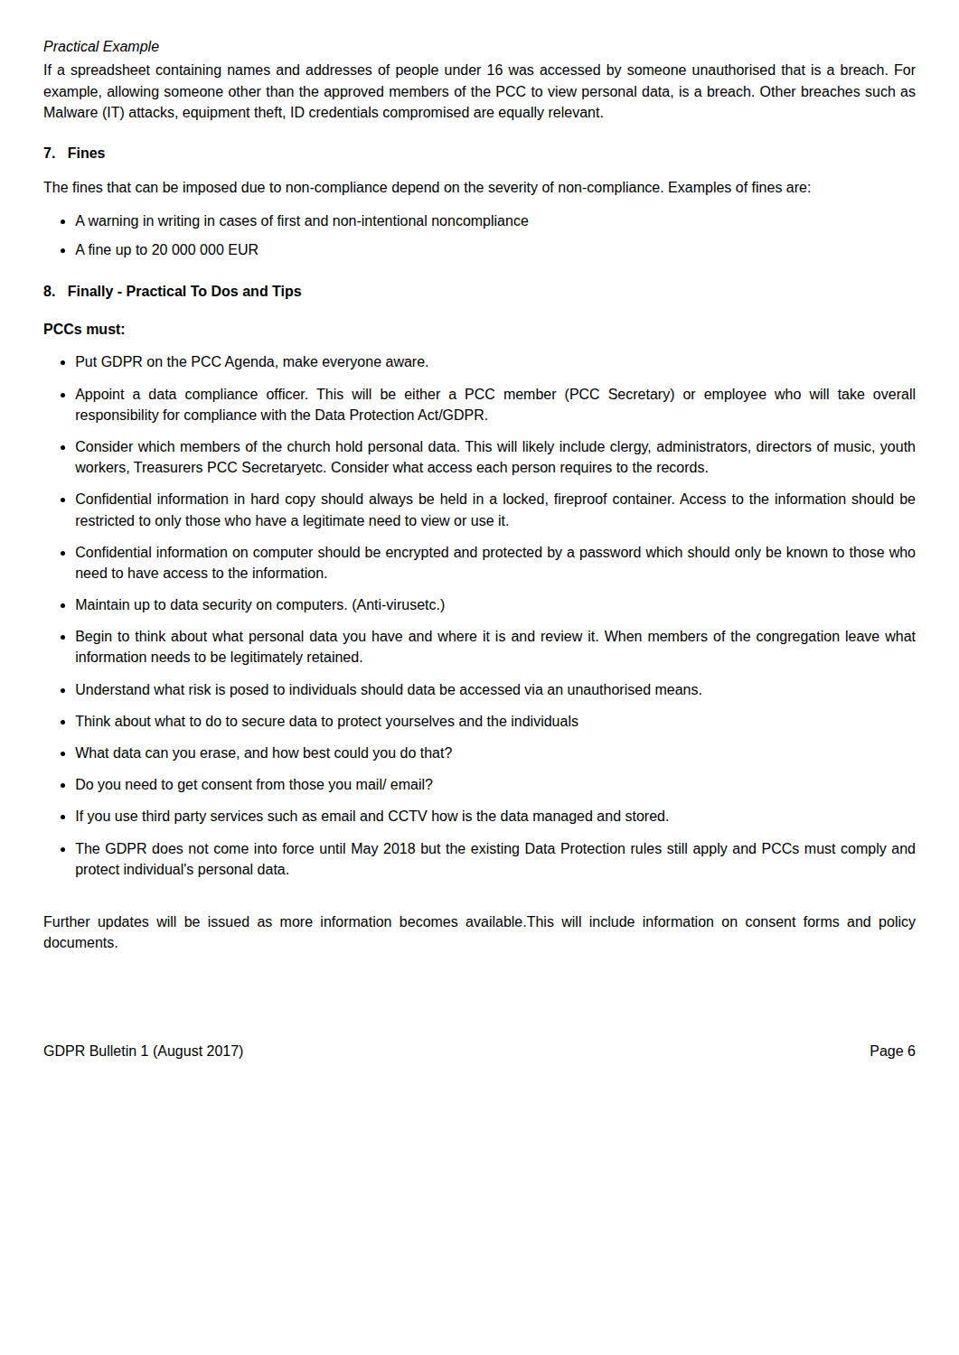Practical Example
If a spreadsheet containing names and addresses of people under 16 was accessed by someone unauthorised that is a breach. For example, allowing someone other than the approved members of the PCC to view personal data, is a breach. Other breaches such as Malware (IT) attacks, equipment theft, ID credentials compromised are equally relevant.
7. Fines
The fines that can be imposed due to non-compliance depend on the severity of non-compliance. Examples of fines are:
A warning in writing in cases of first and non-intentional noncompliance
A fine up to 20 000 000 EUR
8. Finally - Practical To Dos and Tips
PCCs must:
Put GDPR on the PCC Agenda, make everyone aware.
Appoint a data compliance officer. This will be either a PCC member (PCC Secretary) or employee who will take overall responsibility for compliance with the Data Protection Act/GDPR.
Consider which members of the church hold personal data. This will likely include clergy, administrators, directors of music, youth workers, Treasurers PCC Secretaryetc. Consider what access each person requires to the records.
Confidential information in hard copy should always be held in a locked, fireproof container. Access to the information should be restricted to only those who have a legitimate need to view or use it.
Confidential information on computer should be encrypted and protected by a password which should only be known to those who need to have access to the information.
Maintain up to data security on computers. (Anti-virusetc.)
Begin to think about what personal data you have and where it is and review it. When members of the congregation leave what information needs to be legitimately retained.
Understand what risk is posed to individuals should data be accessed via an unauthorised means.
Think about what to do to secure data to protect yourselves and the individuals
What data can you erase, and how best could you do that?
Do you need to get consent from those you mail/ email?
If you use third party services such as email and CCTV how is the data managed and stored.
The GDPR does not come into force until May 2018 but the existing Data Protection rules still apply and PCCs must comply and protect individual's personal data.
Further updates will be issued as more information becomes available.This will include information on consent forms and policy documents.
GDPR Bulletin 1 (August 2017) Page 6